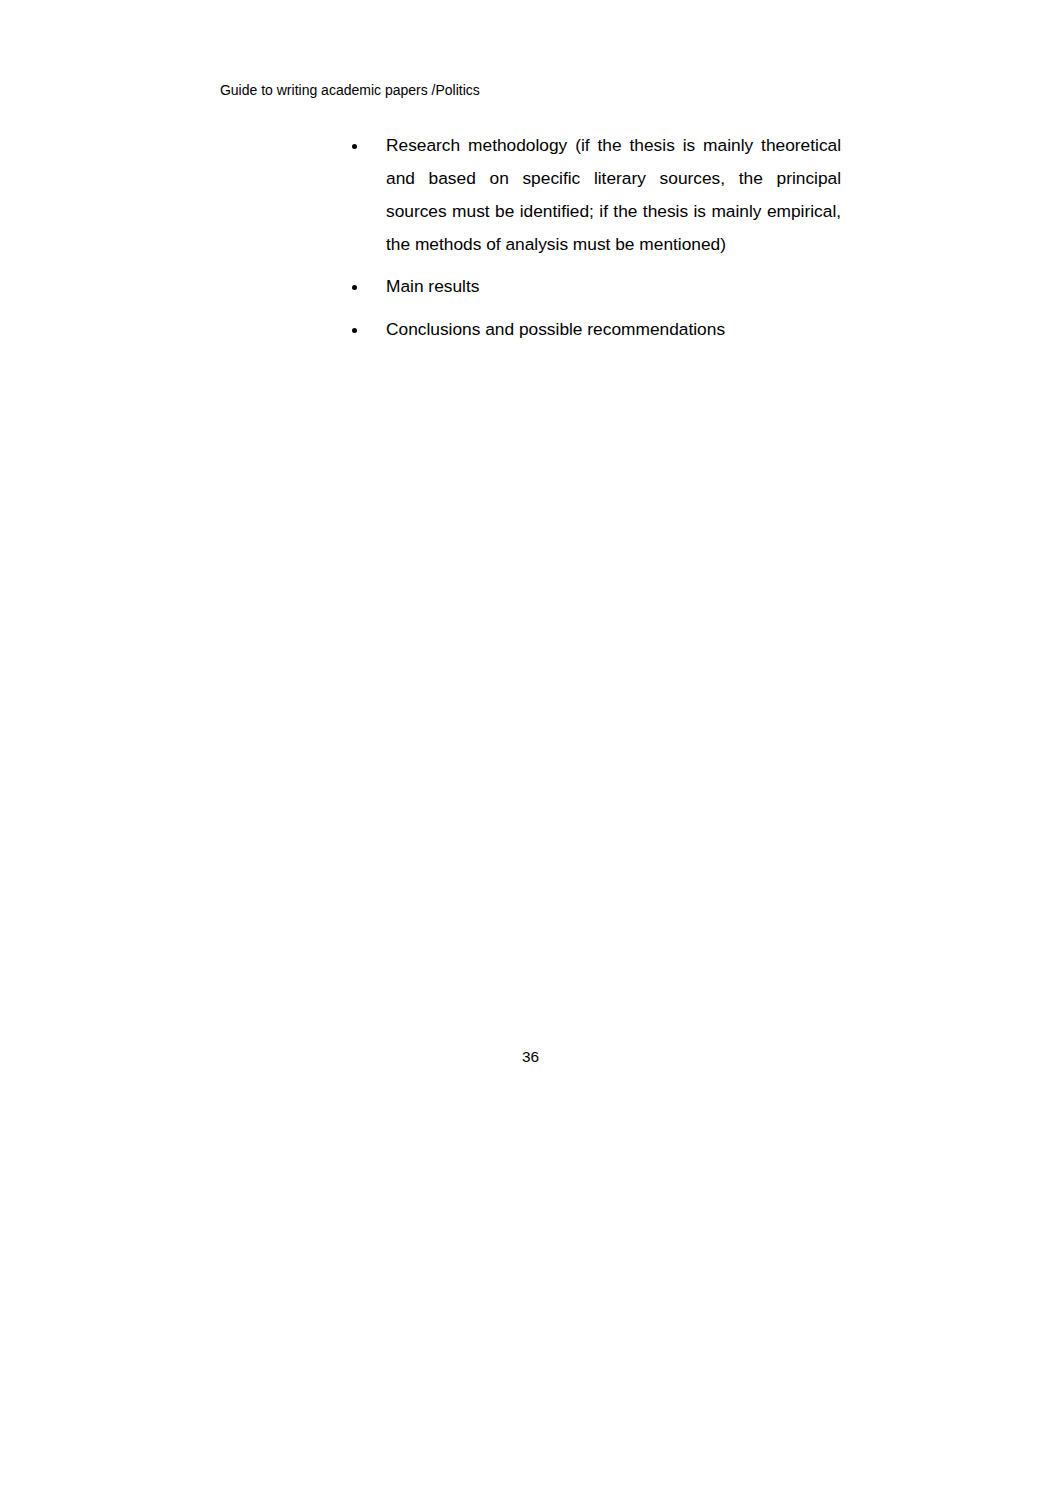Guide to writing academic papers /Politics
Research methodology (if the thesis is mainly theoretical and based on specific literary sources, the principal sources must be identified; if the thesis is mainly empirical, the methods of analysis must be mentioned)
Main results
Conclusions and possible recommendations
36